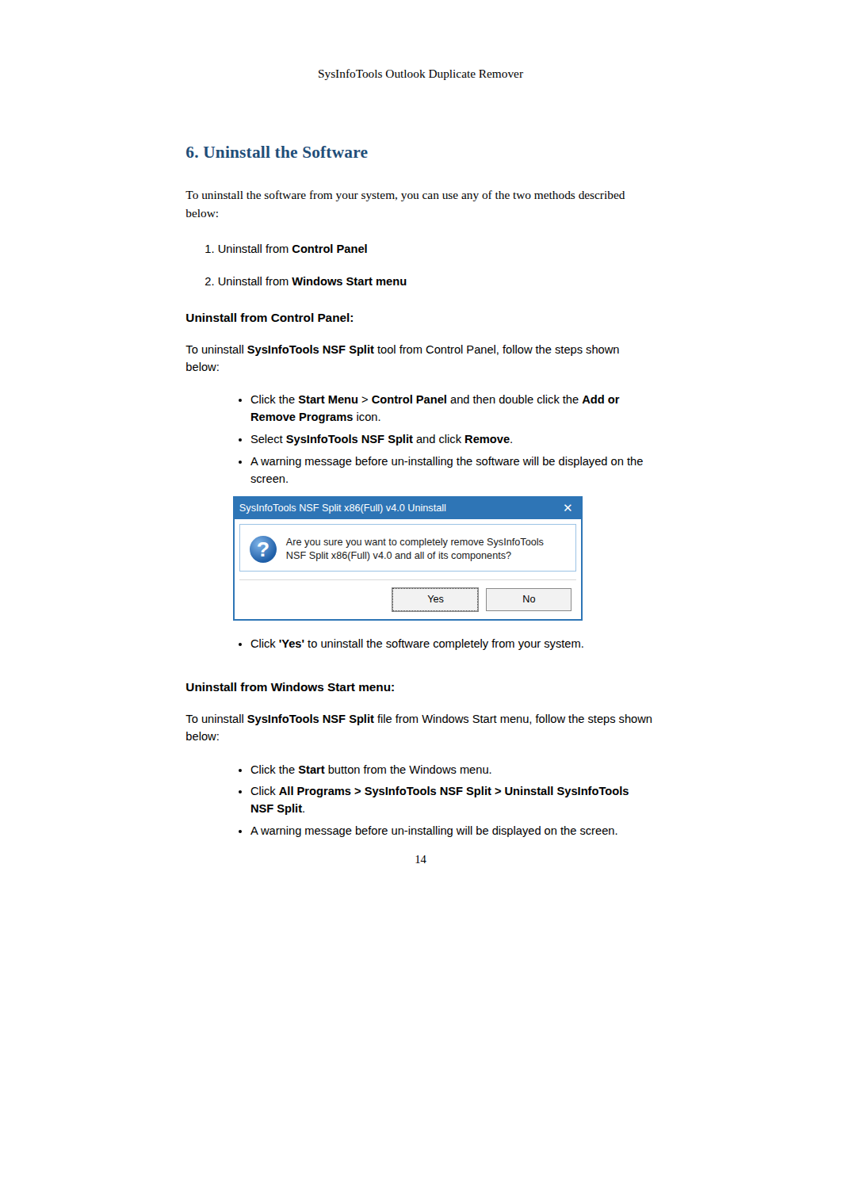SysInfoTools Outlook Duplicate Remover
6. Uninstall the Software
To uninstall the software from your system, you can use any of the two methods described below:
Uninstall from Control Panel
Uninstall from Windows Start menu
Uninstall from Control Panel:
To uninstall SysInfoTools NSF Split tool from Control Panel, follow the steps shown below:
Click the Start Menu > Control Panel and then double click the Add or Remove Programs icon.
Select SysInfoTools NSF Split and click Remove.
A warning message before un-installing the software will be displayed on the screen.
SysInfoTools NSF Split x86(Full) v4.0 Uninstall ✕
?
Are you sure you want to completely remove SysInfoTools
NSF Split x86(Full) v4.0 and all of its components?
Yes
No
Click 'Yes' to uninstall the software completely from your system.
Uninstall from Windows Start menu:
To uninstall SysInfoTools NSF Split file from Windows Start menu, follow the steps shown below:
Click the Start button from the Windows menu.
Click All Programs > SysInfoTools NSF Split > Uninstall SysInfoTools NSF Split.
A warning message before un-installing will be displayed on the screen.
14